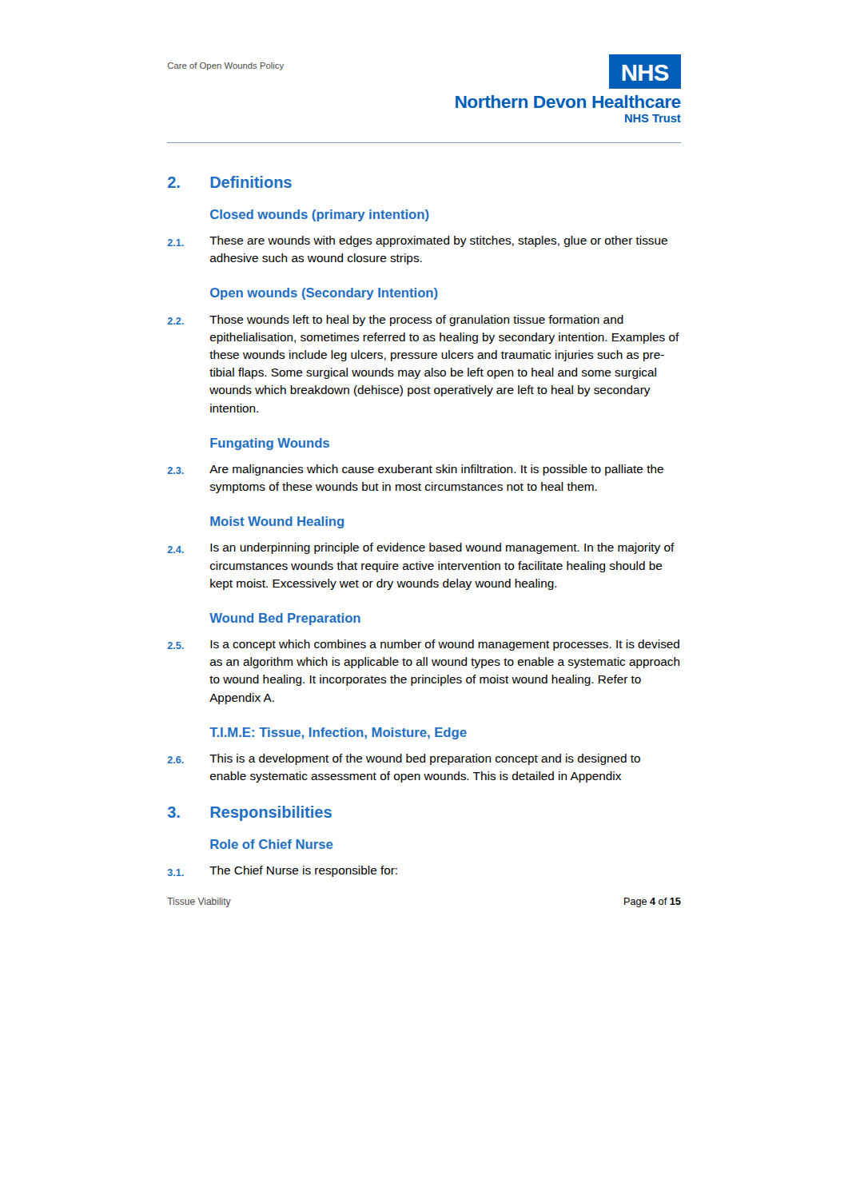Care of Open Wounds Policy
NHS
Northern Devon Healthcare
NHS Trust
2. Definitions
Closed wounds (primary intention)
2.1.
These are wounds with edges approximated by stitches, staples, glue or other tissue adhesive such as wound closure strips.
Open wounds (Secondary Intention)
2.2.
Those wounds left to heal by the process of granulation tissue formation and epithelialisation, sometimes referred to as healing by secondary intention. Examples of these wounds include leg ulcers, pressure ulcers and traumatic injuries such as pre-tibial flaps. Some surgical wounds may also be left open to heal and some surgical wounds which breakdown (dehisce) post operatively are left to heal by secondary intention.
Fungating Wounds
2.3.
Are malignancies which cause exuberant skin infiltration. It is possible to palliate the symptoms of these wounds but in most circumstances not to heal them.
Moist Wound Healing
2.4.
Is an underpinning principle of evidence based wound management. In the majority of circumstances wounds that require active intervention to facilitate healing should be kept moist. Excessively wet or dry wounds delay wound healing.
Wound Bed Preparation
2.5.
Is a concept which combines a number of wound management processes. It is devised as an algorithm which is applicable to all wound types to enable a systematic approach to wound healing. It incorporates the principles of moist wound healing. Refer to Appendix A.
T.I.M.E: Tissue, Infection, Moisture, Edge
2.6.
This is a development of the wound bed preparation concept and is designed to enable systematic assessment of open wounds. This is detailed in Appendix
3. Responsibilities
Role of Chief Nurse
3.1.
The Chief Nurse is responsible for:
Tissue Viability
Page 4 of 15